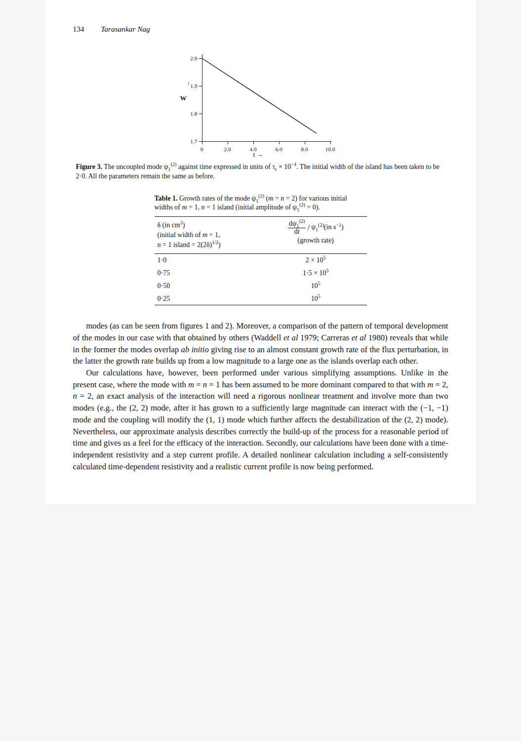134 Tarasankar Nag
2.0
1.9
1.8
1.7
0
2.0
4.0
6.0
8.0
10.0
↑
W
t →
Figure 3. The uncoupled mode ψ1(2) against time expressed in units of τr × 10−4. The initial width of the island has been taken to be 2·0. All the parameters remain the same as before.
Table 1. Growth rates of the mode ψ1(2) (m = n = 2) for various initial widths of m = 1, n = 1 island (initial amplitude of ψ1(2) = 0).
| δ (in cm 2 ) (initial width of m = 1, n = 1 island = 2(2δ) 1/2 ) | dψ 1 (2) d t / ψ 1 (2) (in s −1 ) (growth rate) |
| --- | --- |
| 1·0 | 2 × 10 5 |
| 0·75 | 1·5 × 10 5 |
| 0·50 | 10 5 |
| 0·25 | 10 5 |
modes (as can be seen from figures 1 and 2). Moreover, a comparison of the pattern of temporal development of the modes in our case with that obtained by others (Waddell et al 1979; Carreras et al 1980) reveals that while in the former the modes overlap ab initio giving rise to an almost constant growth rate of the flux perturbation, in the latter the growth rate builds up from a low magnitude to a large one as the islands overlap each other.
Our calculations have, however, been performed under various simplifying assumptions. Unlike in the present case, where the mode with m = n = 1 has been assumed to be more dominant compared to that with m = 2, n = 2, an exact analysis of the interaction will need a rigorous nonlinear treatment and involve more than two modes (e.g., the (2, 2) mode, after it has grown to a sufficiently large magnitude can interact with the (−1, −1) mode and the coupling will modify the (1, 1) mode which further affects the destabilization of the (2, 2) mode). Nevertheless, our approximate analysis describes correctly the build-up of the process for a reasonable period of time and gives us a feel for the efficacy of the interaction. Secondly, our calculations have been done with a time-independent resistivity and a step current profile. A detailed nonlinear calculation including a self-consistently calculated time-dependent resistivity and a realistic current profile is now being performed.